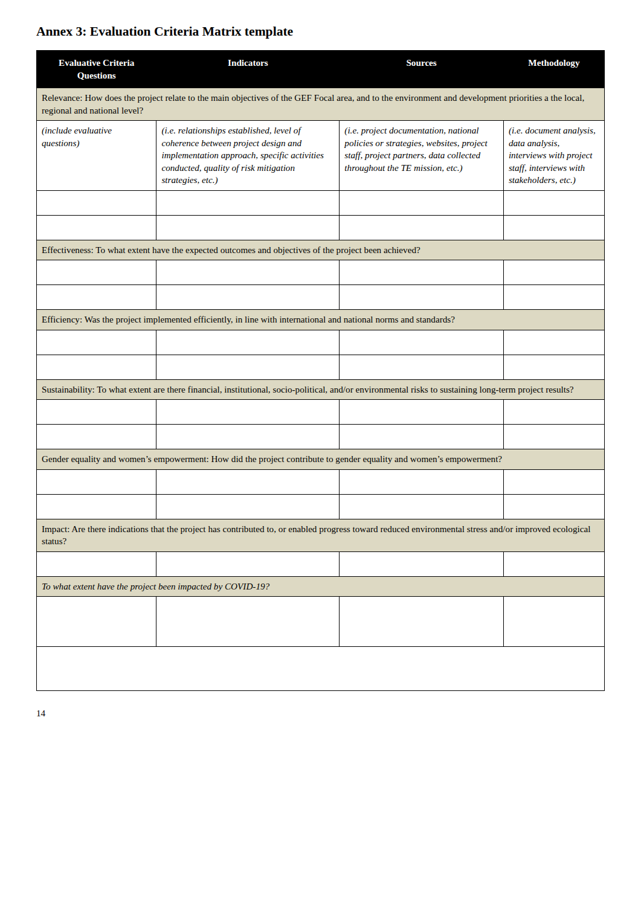Annex 3: Evaluation Criteria Matrix template
| Evaluative Criteria Questions | Indicators | Sources | Methodology |
| --- | --- | --- | --- |
| Relevance: How does the project relate to the main objectives of the GEF Focal area, and to the environment and development priorities a the local, regional and national level? |
| (include evaluative questions) | (i.e. relationships established, level of coherence between project design and implementation approach, specific activities conducted, quality of risk mitigation strategies, etc.) | (i.e. project documentation, national policies or strategies, websites, project staff, project partners, data collected throughout the TE mission, etc.) | (i.e. document analysis, data analysis, interviews with project staff, interviews with stakeholders, etc.) |
| Effectiveness: To what extent have the expected outcomes and objectives of the project been achieved? |
| Efficiency: Was the project implemented efficiently, in line with international and national norms and standards? |
| Sustainability: To what extent are there financial, institutional, socio-political, and/or environmental risks to sustaining long-term project results? |
| Gender equality and women’s empowerment: How did the project contribute to gender equality and women’s empowerment? |
| Impact: Are there indications that the project has contributed to, or enabled progress toward reduced environmental stress and/or improved ecological status? |
| To what extent have the project been impacted by COVID-19? |
14